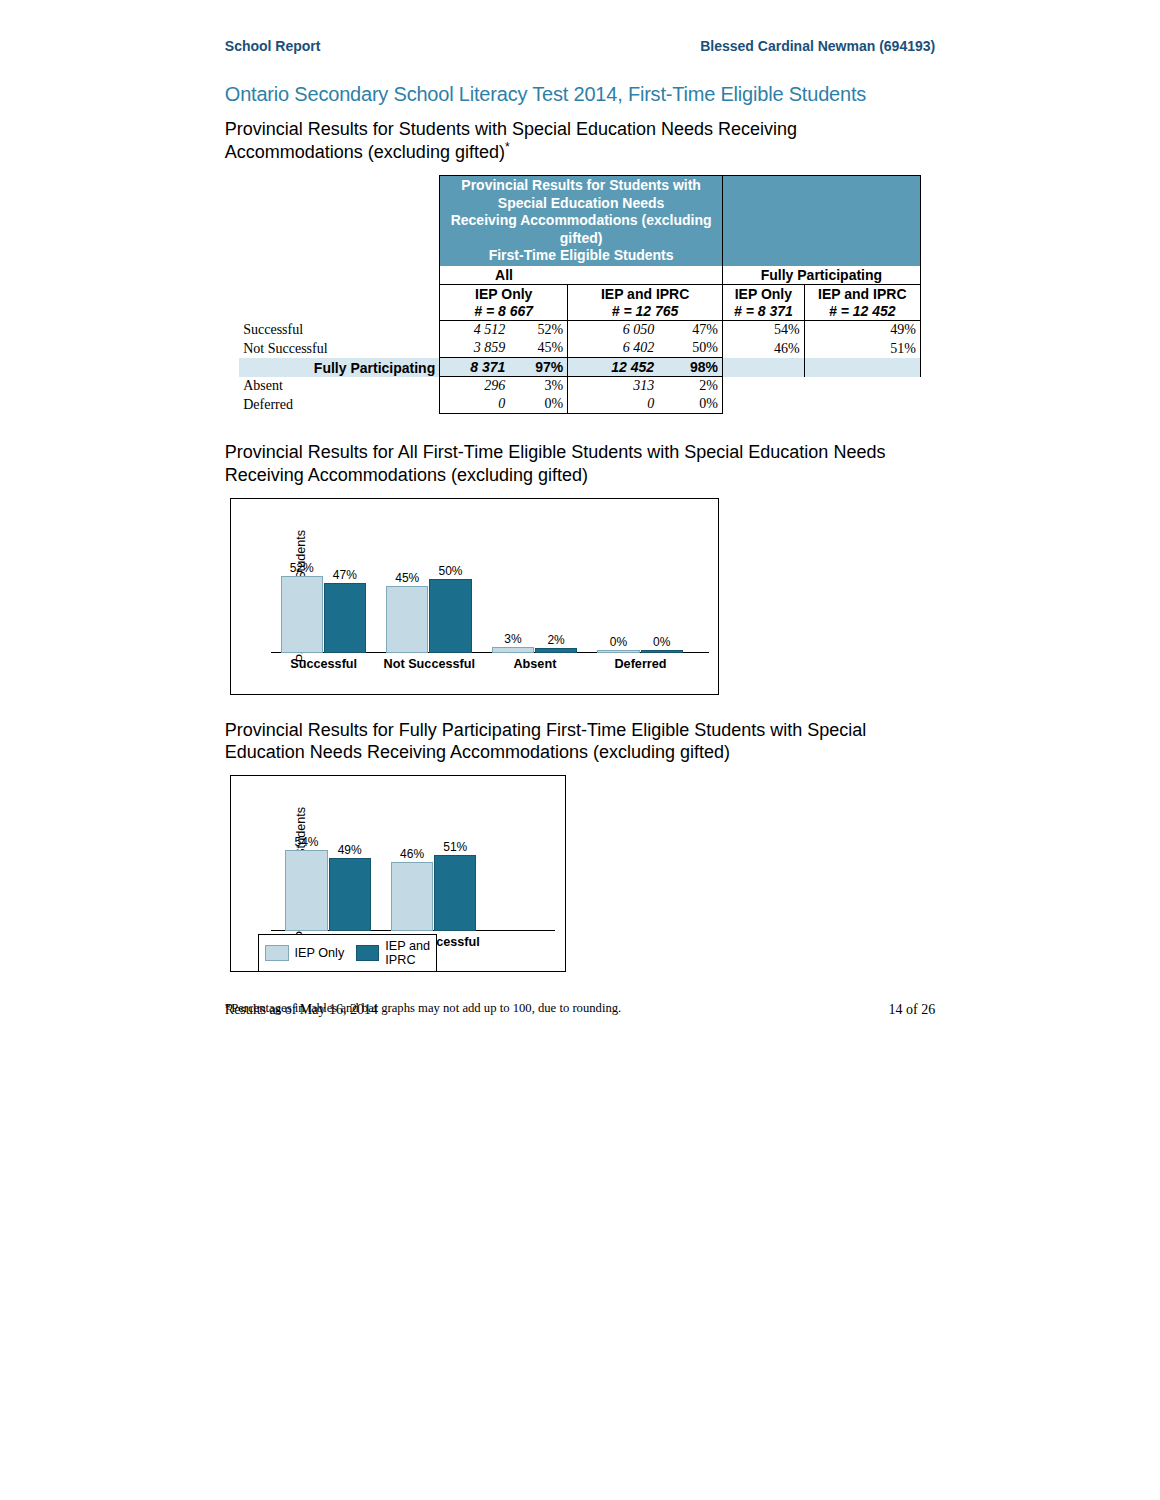School Report
Blessed Cardinal Newman (694193)
Ontario Secondary School Literacy Test 2014, First-Time Eligible Students
Provincial Results for Students with Special Education Needs Receiving Accommodations (excluding gifted)*
| | Provincial Results for Students with Special Education Needs Receiving Accommodations (excluding gifted) First-Time Eligible Students | |
| | All | | Fully Participating |
| | IEP Only # = 8 667 | IEP and IPRC # = 12 765 | IEP Only # = 8 371 | IEP and IPRC # = 12 452 |
| Successful | 4 512 | 52% | 6 050 | 47% | 54% | 49% |
| Not Successful | 3 859 | 45% | 6 402 | 50% | 46% | 51% |
| Fully Participating | 8 371 | 97% | 12 452 | 98% | | |
| Absent | 296 | 3% | 313 | 2% | | |
| Deferred | 0 | 0% | 0 | 0% | | |
Provincial Results for All First-Time Eligible Students with Special Education Needs Receiving Accommodations (excluding gifted)
Percentage of Students
52%
47%
Successful
45%
50%
Not Successful
3%
2%
Absent
0%
0%
Deferred
Provincial Results for Fully Participating First-Time Eligible Students with Special Education Needs Receiving Accommodations (excluding gifted)
Percentage of Students
54%
49%
Successful
46%
51%
Not Successful
IEP Only IEP and
IPRC
*Percentages in tables and bar graphs may not add up to 100, due to rounding.
Results as of May 16, 2014
14 of 26